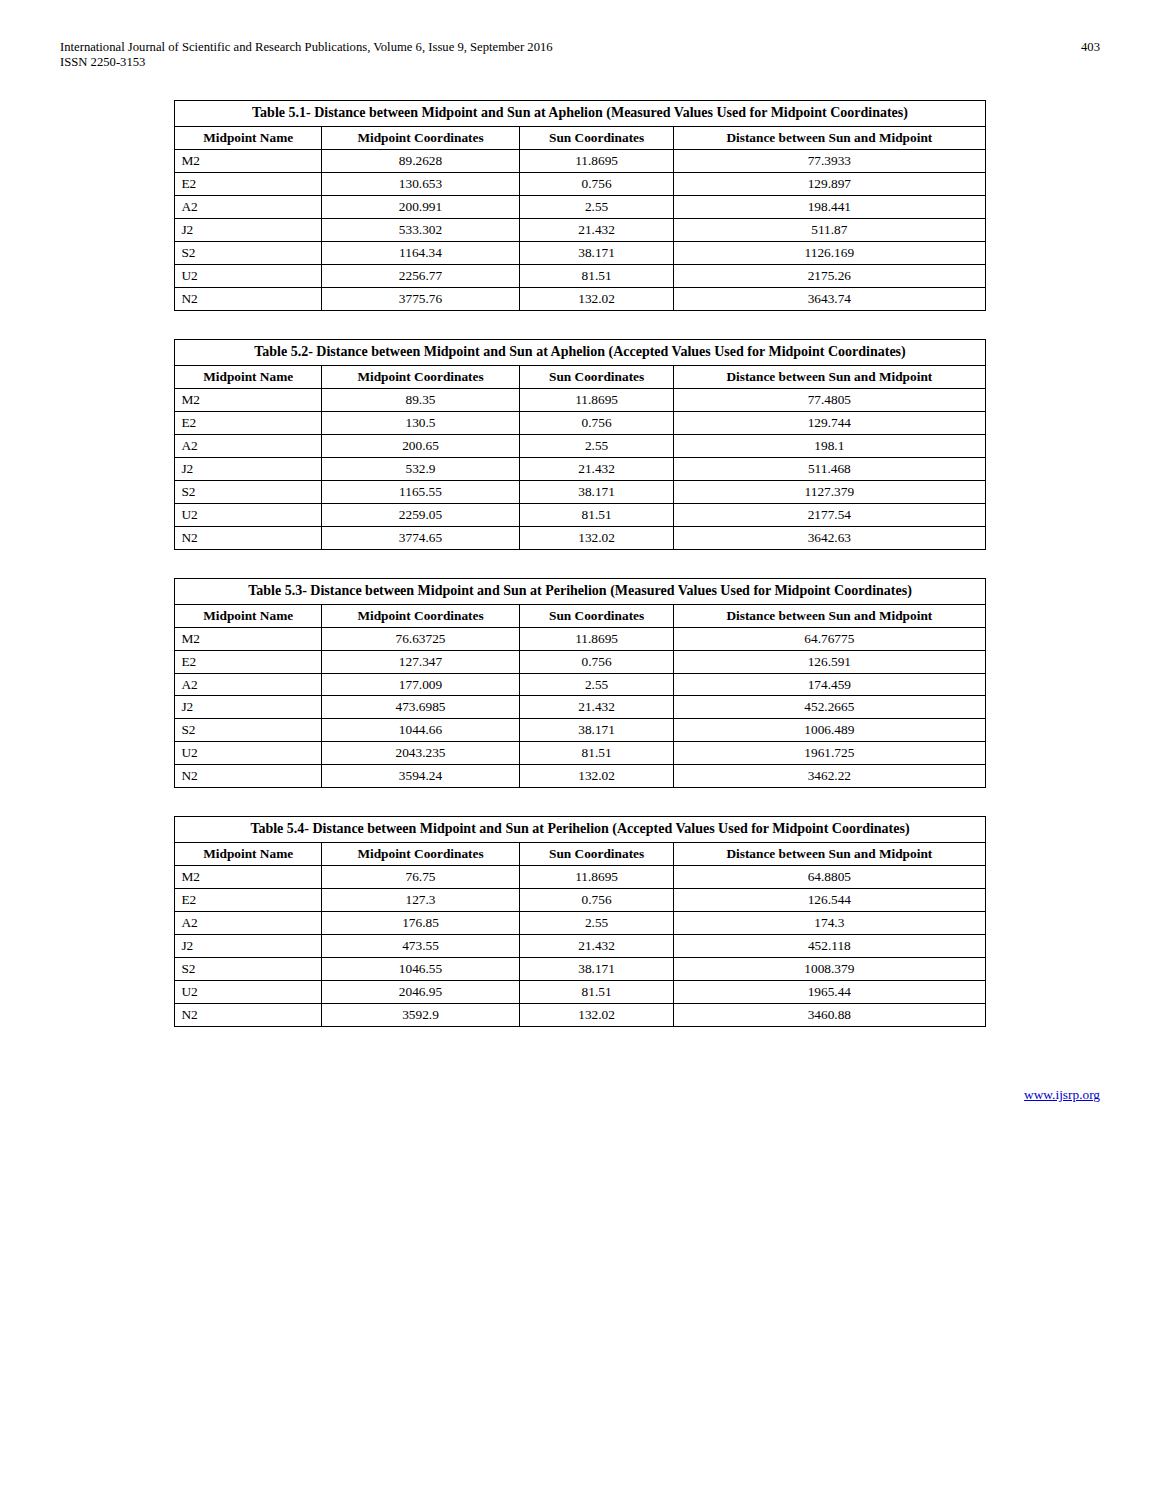International Journal of Scientific and Research Publications, Volume 6, Issue 9, September 2016
ISSN 2250-3153
403
Table 5.1- Distance between Midpoint and Sun at Aphelion (Measured Values Used for Midpoint Coordinates)
| Midpoint Name | Midpoint Coordinates | Sun Coordinates | Distance between Sun and Midpoint |
| --- | --- | --- | --- |
| M2 | 89.2628 | 11.8695 | 77.3933 |
| E2 | 130.653 | 0.756 | 129.897 |
| A2 | 200.991 | 2.55 | 198.441 |
| J2 | 533.302 | 21.432 | 511.87 |
| S2 | 1164.34 | 38.171 | 1126.169 |
| U2 | 2256.77 | 81.51 | 2175.26 |
| N2 | 3775.76 | 132.02 | 3643.74 |
Table 5.2- Distance between Midpoint and Sun at Aphelion (Accepted Values Used for Midpoint Coordinates)
| Midpoint Name | Midpoint Coordinates | Sun Coordinates | Distance between Sun and Midpoint |
| --- | --- | --- | --- |
| M2 | 89.35 | 11.8695 | 77.4805 |
| E2 | 130.5 | 0.756 | 129.744 |
| A2 | 200.65 | 2.55 | 198.1 |
| J2 | 532.9 | 21.432 | 511.468 |
| S2 | 1165.55 | 38.171 | 1127.379 |
| U2 | 2259.05 | 81.51 | 2177.54 |
| N2 | 3774.65 | 132.02 | 3642.63 |
Table 5.3- Distance between Midpoint and Sun at Perihelion (Measured Values Used for Midpoint Coordinates)
| Midpoint Name | Midpoint Coordinates | Sun Coordinates | Distance between Sun and Midpoint |
| --- | --- | --- | --- |
| M2 | 76.63725 | 11.8695 | 64.76775 |
| E2 | 127.347 | 0.756 | 126.591 |
| A2 | 177.009 | 2.55 | 174.459 |
| J2 | 473.6985 | 21.432 | 452.2665 |
| S2 | 1044.66 | 38.171 | 1006.489 |
| U2 | 2043.235 | 81.51 | 1961.725 |
| N2 | 3594.24 | 132.02 | 3462.22 |
Table 5.4- Distance between Midpoint and Sun at Perihelion (Accepted Values Used for Midpoint Coordinates)
| Midpoint Name | Midpoint Coordinates | Sun Coordinates | Distance between Sun and Midpoint |
| --- | --- | --- | --- |
| M2 | 76.75 | 11.8695 | 64.8805 |
| E2 | 127.3 | 0.756 | 126.544 |
| A2 | 176.85 | 2.55 | 174.3 |
| J2 | 473.55 | 21.432 | 452.118 |
| S2 | 1046.55 | 38.171 | 1008.379 |
| U2 | 2046.95 | 81.51 | 1965.44 |
| N2 | 3592.9 | 132.02 | 3460.88 |
www.ijsrp.org